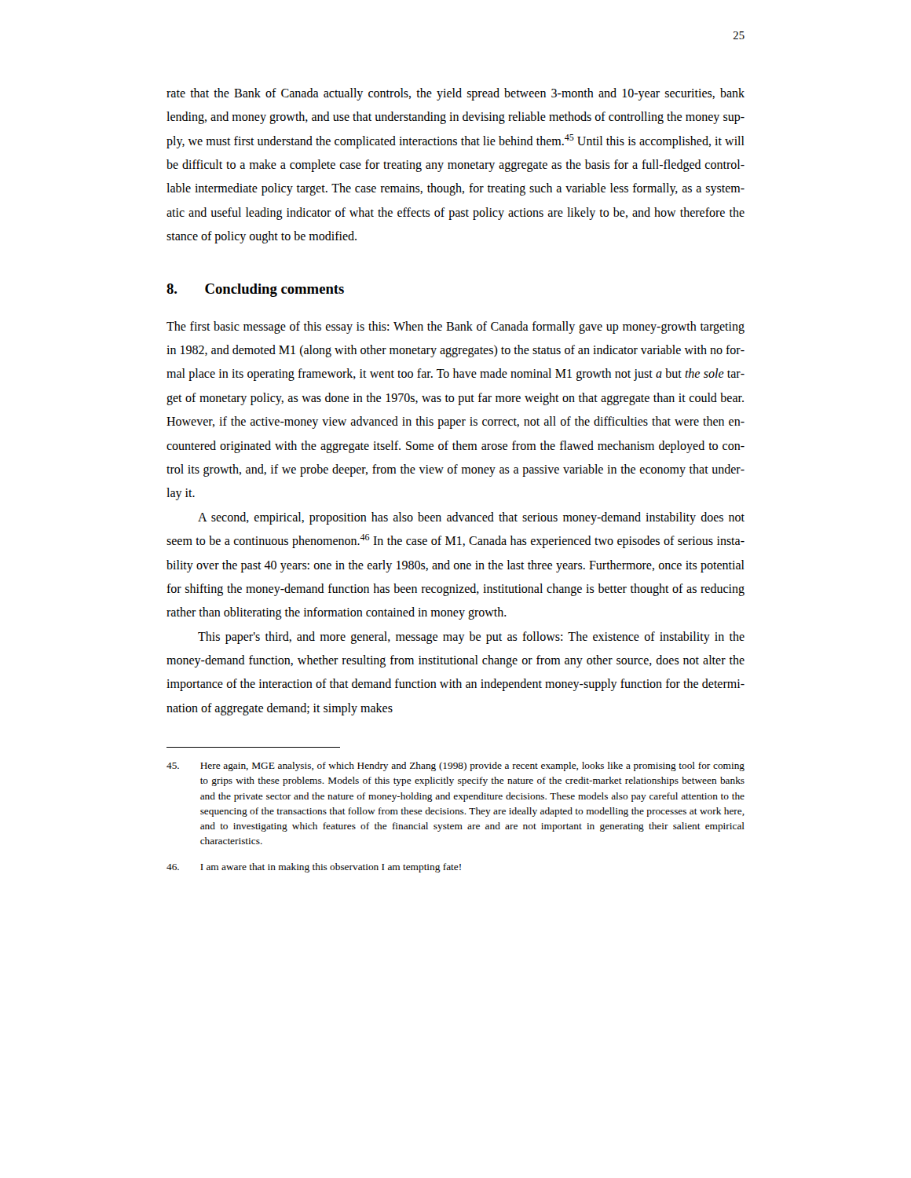25
rate that the Bank of Canada actually controls, the yield spread between 3-month and 10-year securities, bank lending, and money growth, and use that understanding in devising reliable methods of controlling the money supply, we must first understand the complicated interactions that lie behind them.45 Until this is accomplished, it will be difficult to a make a complete case for treating any monetary aggregate as the basis for a full-fledged controllable intermediate policy target. The case remains, though, for treating such a variable less formally, as a systematic and useful leading indicator of what the effects of past policy actions are likely to be, and how therefore the stance of policy ought to be modified.
8. Concluding comments
The first basic message of this essay is this: When the Bank of Canada formally gave up money-growth targeting in 1982, and demoted M1 (along with other monetary aggregates) to the status of an indicator variable with no formal place in its operating framework, it went too far. To have made nominal M1 growth not just a but the sole target of monetary policy, as was done in the 1970s, was to put far more weight on that aggregate than it could bear. However, if the active-money view advanced in this paper is correct, not all of the difficulties that were then encountered originated with the aggregate itself. Some of them arose from the flawed mechanism deployed to control its growth, and, if we probe deeper, from the view of money as a passive variable in the economy that underlay it.
A second, empirical, proposition has also been advanced that serious money-demand instability does not seem to be a continuous phenomenon.46 In the case of M1, Canada has experienced two episodes of serious instability over the past 40 years: one in the early 1980s, and one in the last three years. Furthermore, once its potential for shifting the money-demand function has been recognized, institutional change is better thought of as reducing rather than obliterating the information contained in money growth.
This paper's third, and more general, message may be put as follows: The existence of instability in the money-demand function, whether resulting from institutional change or from any other source, does not alter the importance of the interaction of that demand function with an independent money-supply function for the determination of aggregate demand; it simply makes
45.
Here again, MGE analysis, of which Hendry and Zhang (1998) provide a recent example, looks like a promising tool for coming to grips with these problems. Models of this type explicitly specify the nature of the credit-market relationships between banks and the private sector and the nature of money-holding and expenditure decisions. These models also pay careful attention to the sequencing of the transactions that follow from these decisions. They are ideally adapted to modelling the processes at work here, and to investigating which features of the financial system are and are not important in generating their salient empirical characteristics.
46.
I am aware that in making this observation I am tempting fate!